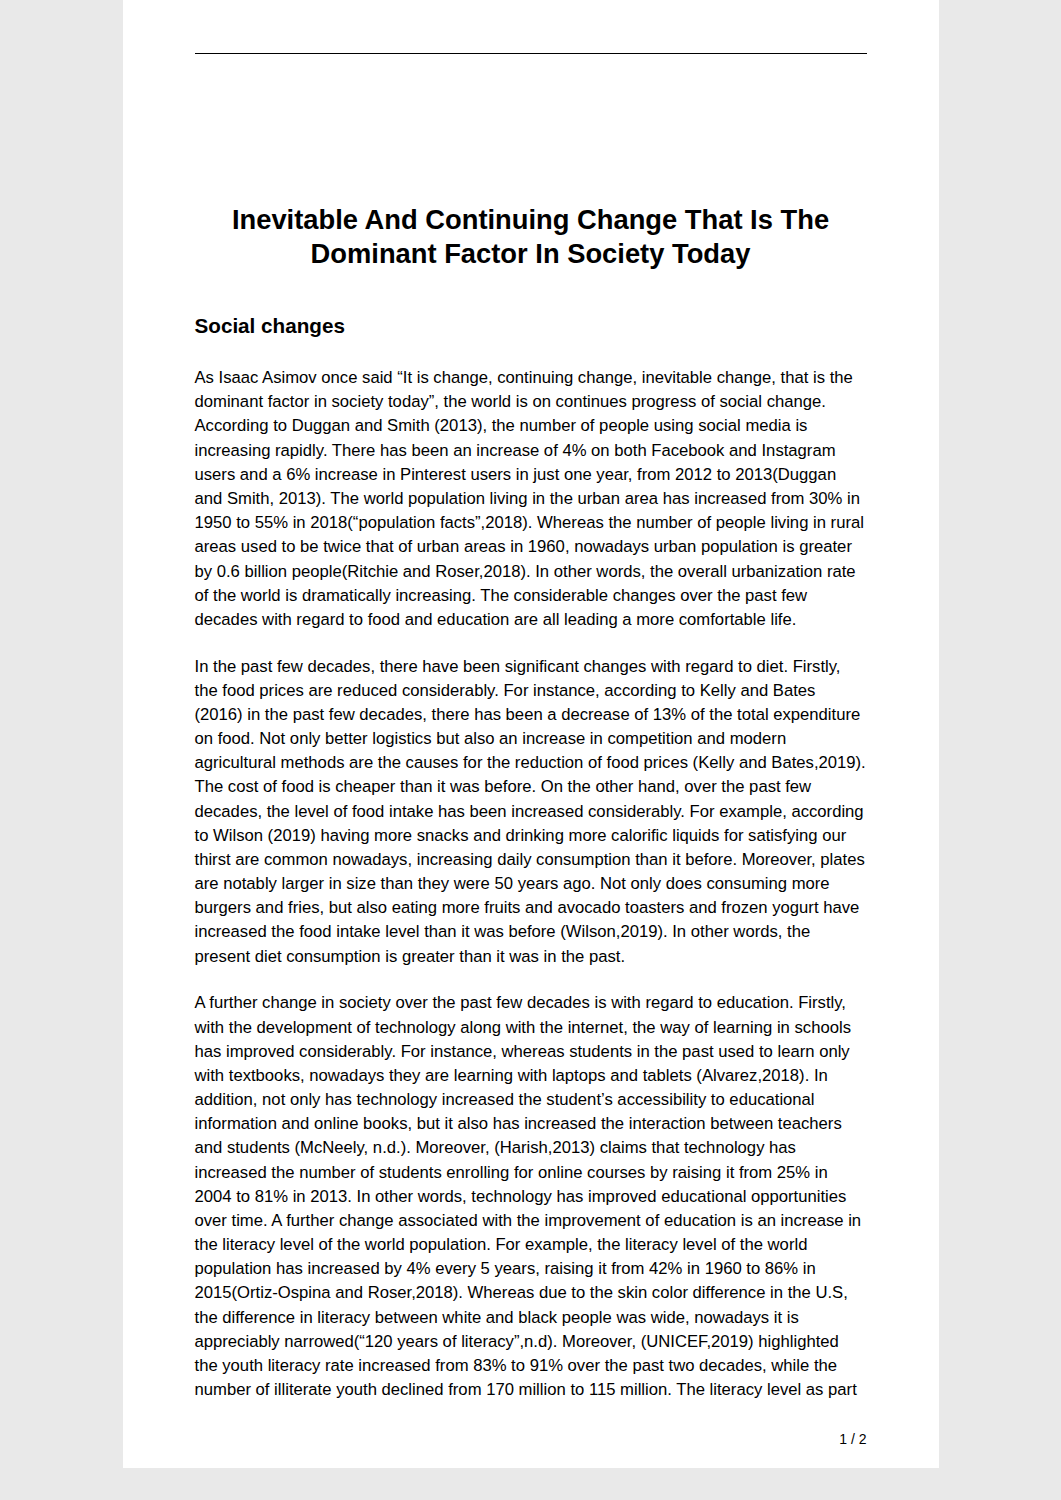Inevitable And Continuing Change That Is The Dominant Factor In Society Today
Social changes
As Isaac Asimov once said “It is change, continuing change, inevitable change, that is the dominant factor in society today”, the world is on continues progress of social change. According to Duggan and Smith (2013), the number of people using social media is increasing rapidly. There has been an increase of 4% on both Facebook and Instagram users and a 6% increase in Pinterest users in just one year, from 2012 to 2013(Duggan and Smith, 2013). The world population living in the urban area has increased from 30% in 1950 to 55% in 2018(“population facts”,2018). Whereas the number of people living in rural areas used to be twice that of urban areas in 1960, nowadays urban population is greater by 0.6 billion people(Ritchie and Roser,2018). In other words, the overall urbanization rate of the world is dramatically increasing. The considerable changes over the past few decades with regard to food and education are all leading a more comfortable life.
In the past few decades, there have been significant changes with regard to diet. Firstly, the food prices are reduced considerably. For instance, according to Kelly and Bates (2016) in the past few decades, there has been a decrease of 13% of the total expenditure on food. Not only better logistics but also an increase in competition and modern agricultural methods are the causes for the reduction of food prices (Kelly and Bates,2019). The cost of food is cheaper than it was before. On the other hand, over the past few decades, the level of food intake has been increased considerably. For example, according to Wilson (2019) having more snacks and drinking more calorific liquids for satisfying our thirst are common nowadays, increasing daily consumption than it before. Moreover, plates are notably larger in size than they were 50 years ago. Not only does consuming more burgers and fries, but also eating more fruits and avocado toasters and frozen yogurt have increased the food intake level than it was before (Wilson,2019). In other words, the present diet consumption is greater than it was in the past.
A further change in society over the past few decades is with regard to education. Firstly, with the development of technology along with the internet, the way of learning in schools has improved considerably. For instance, whereas students in the past used to learn only with textbooks, nowadays they are learning with laptops and tablets (Alvarez,2018). In addition, not only has technology increased the student’s accessibility to educational information and online books, but it also has increased the interaction between teachers and students (McNeely, n.d.). Moreover, (Harish,2013) claims that technology has increased the number of students enrolling for online courses by raising it from 25% in 2004 to 81% in 2013. In other words, technology has improved educational opportunities over time. A further change associated with the improvement of education is an increase in the literacy level of the world population. For example, the literacy level of the world population has increased by 4% every 5 years, raising it from 42% in 1960 to 86% in 2015(Ortiz-Ospina and Roser,2018). Whereas due to the skin color difference in the U.S, the difference in literacy between white and black people was wide, nowadays it is appreciably narrowed(“120 years of literacy”,n.d). Moreover, (UNICEF,2019) highlighted the youth literacy rate increased from 83% to 91% over the past two decades, while the number of illiterate youth declined from 170 million to 115 million. The literacy level as part
1 / 2